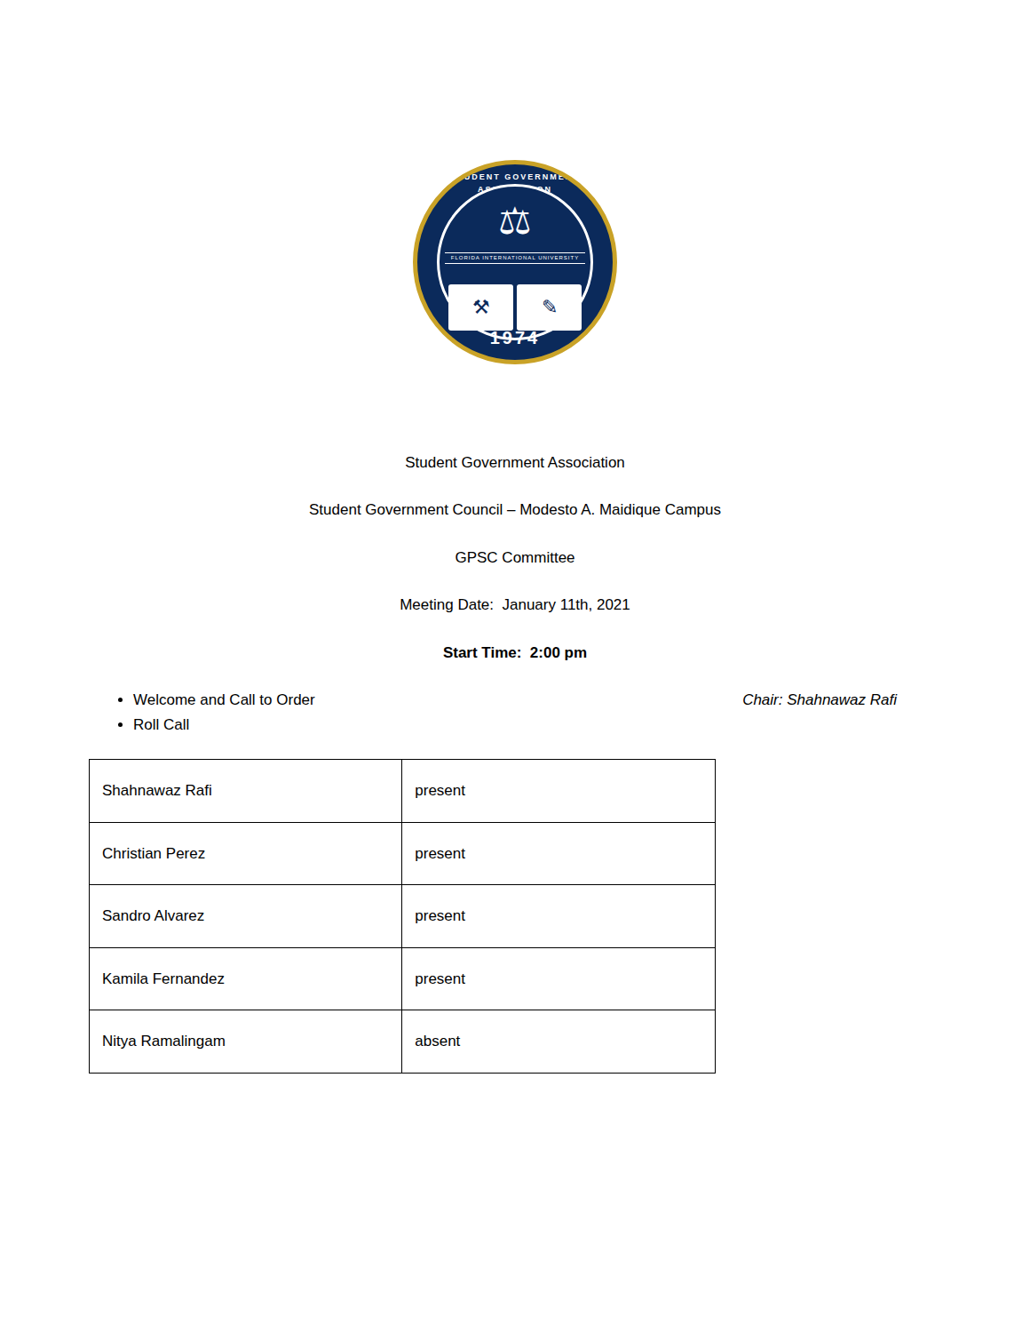STUDENT GOVERNMENT ASSOCIATION
⚖
FLORIDA INTERNATIONAL UNIVERSITY
⚒
✎
1974
Student Government Association
Student Government Council – Modesto A. Maidique Campus
GPSC Committee
Meeting Date: January 11th, 2021
Start Time: 2:00 pm
Welcome and Call to Order Chair: Shahnawaz Rafi
Roll Call
| Shahnawaz Rafi | present |
| Christian Perez | present |
| Sandro Alvarez | present |
| Kamila Fernandez | present |
| Nitya Ramalingam | absent |